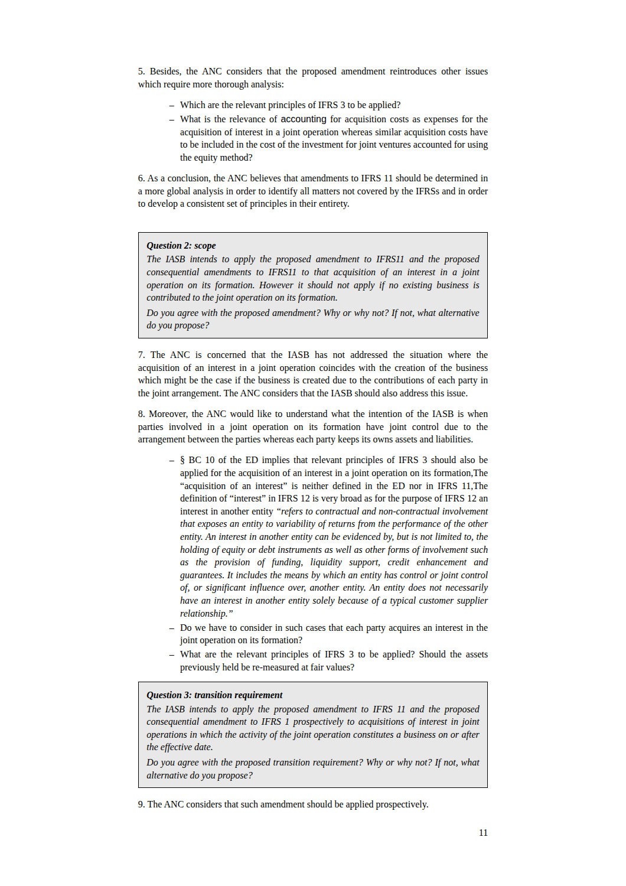5. Besides, the ANC considers that the proposed amendment reintroduces other issues which require more thorough analysis:
Which are the relevant principles of IFRS 3 to be applied?
What is the relevance of accounting for acquisition costs as expenses for the acquisition of interest in a joint operation whereas similar acquisition costs have to be included in the cost of the investment for joint ventures accounted for using the equity method?
6. As a conclusion, the ANC believes that amendments to IFRS 11 should be determined in a more global analysis in order to identify all matters not covered by the IFRSs and in order to develop a consistent set of principles in their entirety.
Question 2: scope
The IASB intends to apply the proposed amendment to IFRS11 and the proposed consequential amendments to IFRS11 to that acquisition of an interest in a joint operation on its formation. However it should not apply if no existing business is contributed to the joint operation on its formation.
Do you agree with the proposed amendment? Why or why not? If not, what alternative do you propose?
7. The ANC is concerned that the IASB has not addressed the situation where the acquisition of an interest in a joint operation coincides with the creation of the business which might be the case if the business is created due to the contributions of each party in the joint arrangement. The ANC considers that the IASB should also address this issue.
8. Moreover, the ANC would like to understand what the intention of the IASB is when parties involved in a joint operation on its formation have joint control due to the arrangement between the parties whereas each party keeps its owns assets and liabilities.
§ BC 10 of the ED implies that relevant principles of IFRS 3 should also be applied for the acquisition of an interest in a joint operation on its formation,The “acquisition of an interest” is neither defined in the ED nor in IFRS 11,The definition of “interest” in IFRS 12 is very broad as for the purpose of IFRS 12 an interest in another entity “refers to contractual and non-contractual involvement that exposes an entity to variability of returns from the performance of the other entity. An interest in another entity can be evidenced by, but is not limited to, the holding of equity or debt instruments as well as other forms of involvement such as the provision of funding, liquidity support, credit enhancement and guarantees. It includes the means by which an entity has control or joint control of, or significant influence over, another entity. An entity does not necessarily have an interest in another entity solely because of a typical customer supplier relationship.”
Do we have to consider in such cases that each party acquires an interest in the joint operation on its formation?
What are the relevant principles of IFRS 3 to be applied? Should the assets previously held be re-measured at fair values?
Question 3: transition requirement
The IASB intends to apply the proposed amendment to IFRS 11 and the proposed consequential amendment to IFRS 1 prospectively to acquisitions of interest in joint operations in which the activity of the joint operation constitutes a business on or after the effective date.
Do you agree with the proposed transition requirement? Why or why not? If not, what alternative do you propose?
9. The ANC considers that such amendment should be applied prospectively.
11